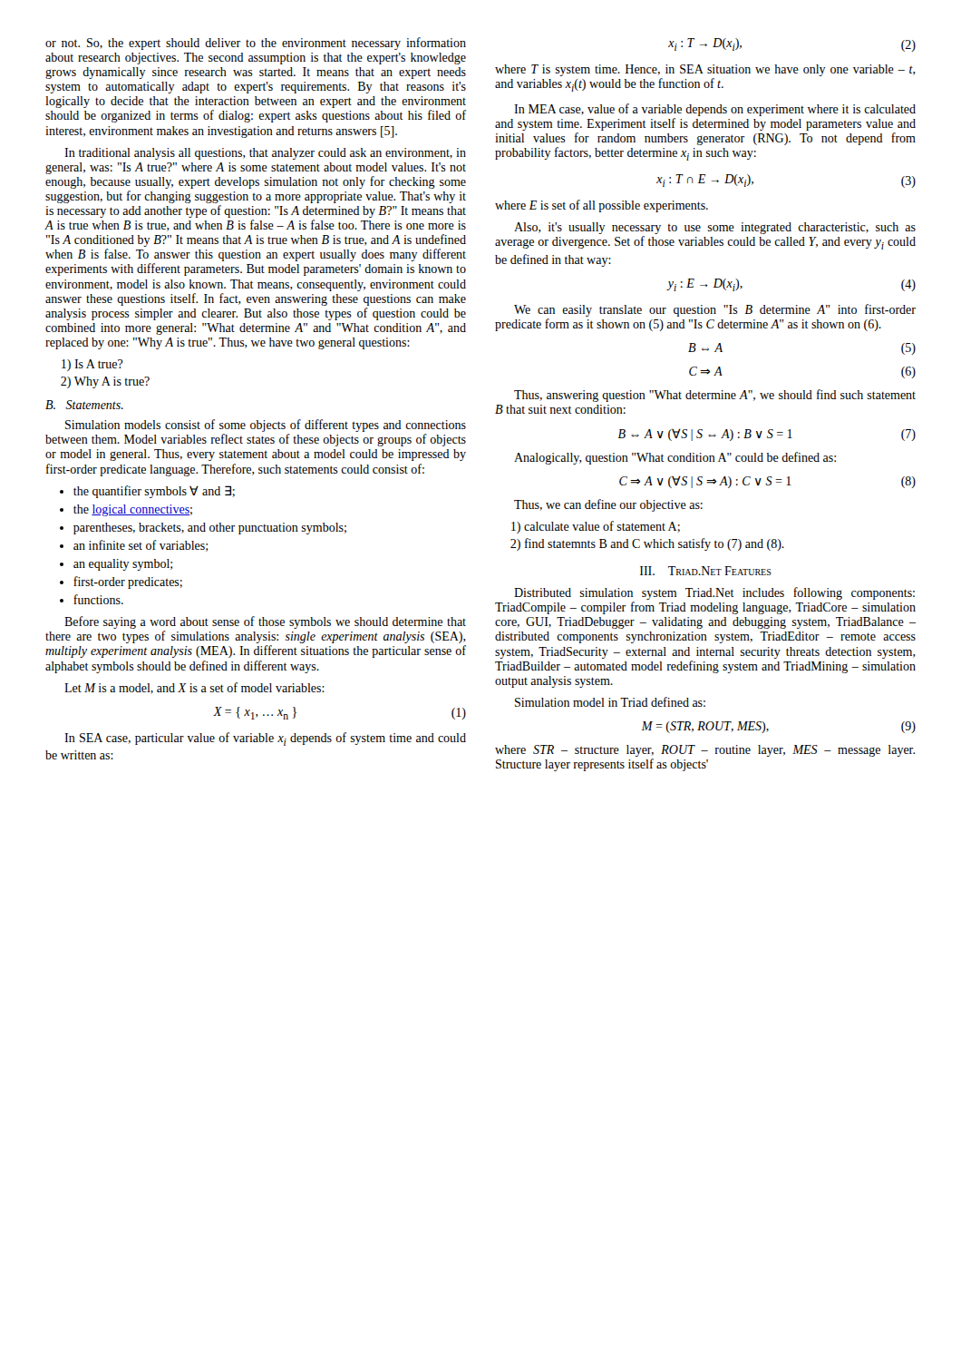or not. So, the expert should deliver to the environment necessary information about research objectives. The second assumption is that the expert's knowledge grows dynamically since research was started. It means that an expert needs system to automatically adapt to expert's requirements. By that reasons it's logically to decide that the interaction between an expert and the environment should be organized in terms of dialog: expert asks questions about his filed of interest, environment makes an investigation and returns answers [5].
In traditional analysis all questions, that analyzer could ask an environment, in general, was: "Is A true?" where A is some statement about model values. It's not enough, because usually, expert develops simulation not only for checking some suggestion, but for changing suggestion to a more appropriate value. That's why it is necessary to add another type of question: "Is A determined by B?" It means that A is true when B is true, and when B is false – A is false too. There is one more is "Is A conditioned by B?" It means that A is true when B is true, and A is undefined when B is false. To answer this question an expert usually does many different experiments with different parameters. But model parameters' domain is known to environment, model is also known. That means, consequently, environment could answer these questions itself. In fact, even answering these questions can make analysis process simpler and clearer. But also those types of question could be combined into more general: "What determine A" and "What condition A", and replaced by one: "Why A is true". Thus, we have two general questions:
1) Is A true?
2) Why A is true?
B. Statements.
Simulation models consist of some objects of different types and connections between them. Model variables reflect states of these objects or groups of objects or model in general. Thus, every statement about a model could be impressed by first-order predicate language. Therefore, such statements could consist of:
the quantifier symbols ∀ and ∃;
the logical connectives;
parentheses, brackets, and other punctuation symbols;
an infinite set of variables;
an equality symbol;
first-order predicates;
functions.
Before saying a word about sense of those symbols we should determine that there are two types of simulations analysis: single experiment analysis (SEA), multiply experiment analysis (MEA). In different situations the particular sense of alphabet symbols should be defined in different ways.
Let M is a model, and X is a set of model variables:
X = { x1, … xn }(1)
In SEA case, particular value of variable xi depends of system time and could be written as:
xi : T → D(xi),(2)
where T is system time. Hence, in SEA situation we have only one variable – t, and variables xi(t) would be the function of t.
In MEA case, value of a variable depends on experiment where it is calculated and system time. Experiment itself is determined by model parameters value and initial values for random numbers generator (RNG). To not depend from probability factors, better determine xi in such way:
xi : T ∩ E → D(xi),(3)
where E is set of all possible experiments.
Also, it's usually necessary to use some integrated characteristic, such as average or divergence. Set of those variables could be called Y, and every yi could be defined in that way:
yi : E → D(xi),(4)
We can easily translate our question "Is B determine A" into first-order predicate form as it shown on (5) and "Is C determine A" as it shown on (6).
B ⇔ A(5)
C ⇒ A(6)
Thus, answering question "What determine A", we should find such statement B that suit next condition:
B ⇔ A ∨ (∀S | S ⇔ A) : B ∨ S = 1(7)
Analogically, question "What condition A" could be defined as:
C ⇒ A ∨ (∀S | S ⇒ A) : C ∨ S = 1(8)
Thus, we can define our objective as:
1) calculate value of statement A;
2) find statemnts B and C which satisfy to (7) and (8).
III. Triad.Net Features
Distributed simulation system Triad.Net includes following components: TriadCompile – compiler from Triad modeling language, TriadCore – simulation core, GUI, TriadDebugger – validating and debugging system, TriadBalance – distributed components synchronization system, TriadEditor – remote access system, TriadSecurity – external and internal security threats detection system, TriadBuilder – automated model redefining system and TriadMining – simulation output analysis system.
Simulation model in Triad defined as:
M = (STR, ROUT, MES),(9)
where STR – structure layer, ROUT – routine layer, MES – message layer. Structure layer represents itself as objects'